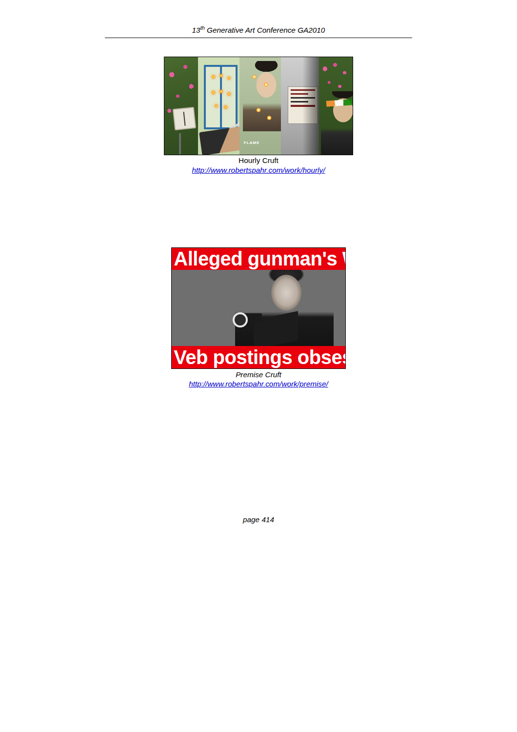13th Generative Art Conference GA2010
FLAME
Hourly Cruft http://www.robertspahr.com/work/hourly/
Alleged gunman's W
Veb postings obses
Premise Cruft http://www.robertspahr.com/work/premise/
page 414